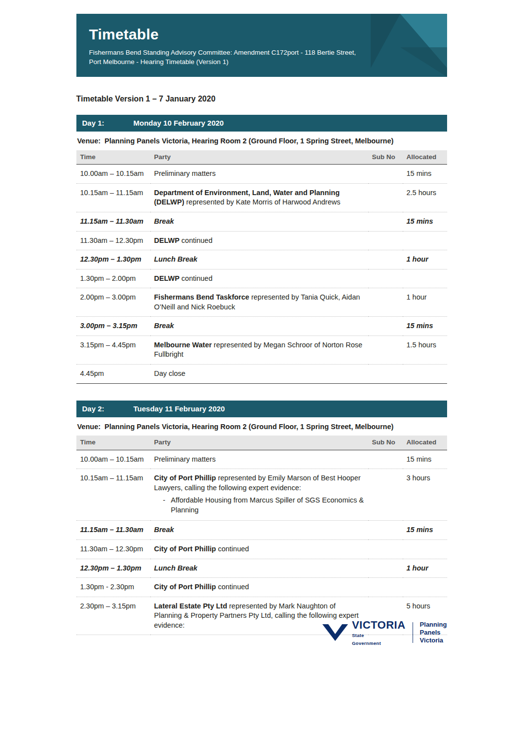Timetable
Fishermans Bend Standing Advisory Committee: Amendment C172port - 118 Bertie Street,
Port Melbourne - Hearing Timetable (Version 1)
Timetable Version 1 – 7 January 2020
Day 1: Monday 10 February 2020
Venue: Planning Panels Victoria, Hearing Room 2 (Ground Floor, 1 Spring Street, Melbourne)
| Time | Party | Sub No | Allocated |
| --- | --- | --- | --- |
| 10.00am – 10.15am | Preliminary matters | | 15 mins |
| 10.15am – 11.15am | Department of Environment, Land, Water and Planning (DELWP) represented by Kate Morris of Harwood Andrews | | 2.5 hours |
| 11.15am – 11.30am | Break | | 15 mins |
| 11.30am – 12.30pm | DELWP continued | | |
| 12.30pm – 1.30pm | Lunch Break | | 1 hour |
| 1.30pm – 2.00pm | DELWP continued | | |
| 2.00pm – 3.00pm | Fishermans Bend Taskforce represented by Tania Quick, Aidan O’Neill and Nick Roebuck | | 1 hour |
| 3.00pm – 3.15pm | Break | | 15 mins |
| 3.15pm – 4.45pm | Melbourne Water represented by Megan Schroor of Norton Rose Fullbright | | 1.5 hours |
| 4.45pm | Day close | | |
Day 2: Tuesday 11 February 2020
Venue: Planning Panels Victoria, Hearing Room 2 (Ground Floor, 1 Spring Street, Melbourne)
| Time | Party | Sub No | Allocated |
| --- | --- | --- | --- |
| 10.00am – 10.15am | Preliminary matters | | 15 mins |
| 10.15am – 11.15am | City of Port Phillip represented by Emily Marson of Best Hooper Lawyers, calling the following expert evidence: Affordable Housing from Marcus Spiller of SGS Economics & Planning | | 3 hours |
| 11.15am – 11.30am | Break | | 15 mins |
| 11.30am – 12.30pm | City of Port Phillip continued | | |
| 12.30pm – 1.30pm | Lunch Break | | 1 hour |
| 1.30pm - 2.30pm | City of Port Phillip continued | | |
| 2.30pm – 3.15pm | Lateral Estate Pty Ltd represented by Mark Naughton of Planning & Property Partners Pty Ltd, calling the following expert evidence: | | 5 hours |
VICTORIA
State
Government
Planning
Panels
Victoria